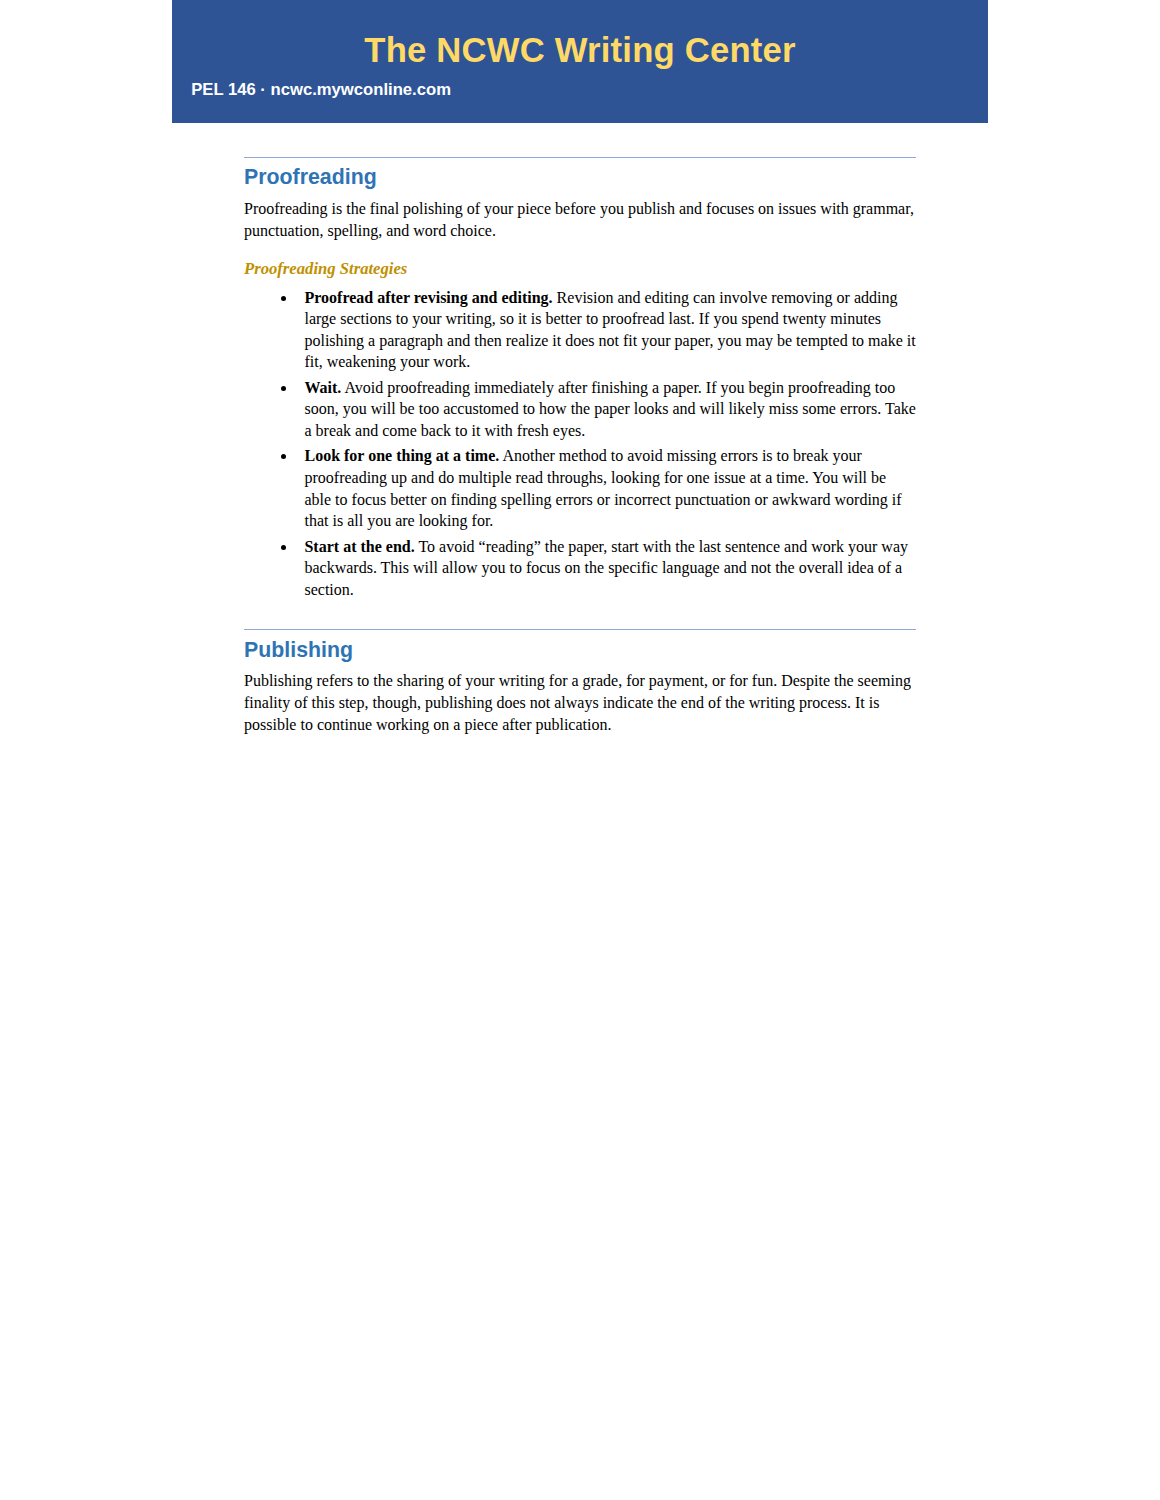The NCWC Writing Center
PEL 146 · ncwc.mywconline.com
Proofreading
Proofreading is the final polishing of your piece before you publish and focuses on issues with grammar, punctuation, spelling, and word choice.
Proofreading Strategies
Proofread after revising and editing. Revision and editing can involve removing or adding large sections to your writing, so it is better to proofread last. If you spend twenty minutes polishing a paragraph and then realize it does not fit your paper, you may be tempted to make it fit, weakening your work.
Wait. Avoid proofreading immediately after finishing a paper. If you begin proofreading too soon, you will be too accustomed to how the paper looks and will likely miss some errors. Take a break and come back to it with fresh eyes.
Look for one thing at a time. Another method to avoid missing errors is to break your proofreading up and do multiple read throughs, looking for one issue at a time. You will be able to focus better on finding spelling errors or incorrect punctuation or awkward wording if that is all you are looking for.
Start at the end. To avoid “reading” the paper, start with the last sentence and work your way backwards. This will allow you to focus on the specific language and not the overall idea of a section.
Publishing
Publishing refers to the sharing of your writing for a grade, for payment, or for fun. Despite the seeming finality of this step, though, publishing does not always indicate the end of the writing process. It is possible to continue working on a piece after publication.